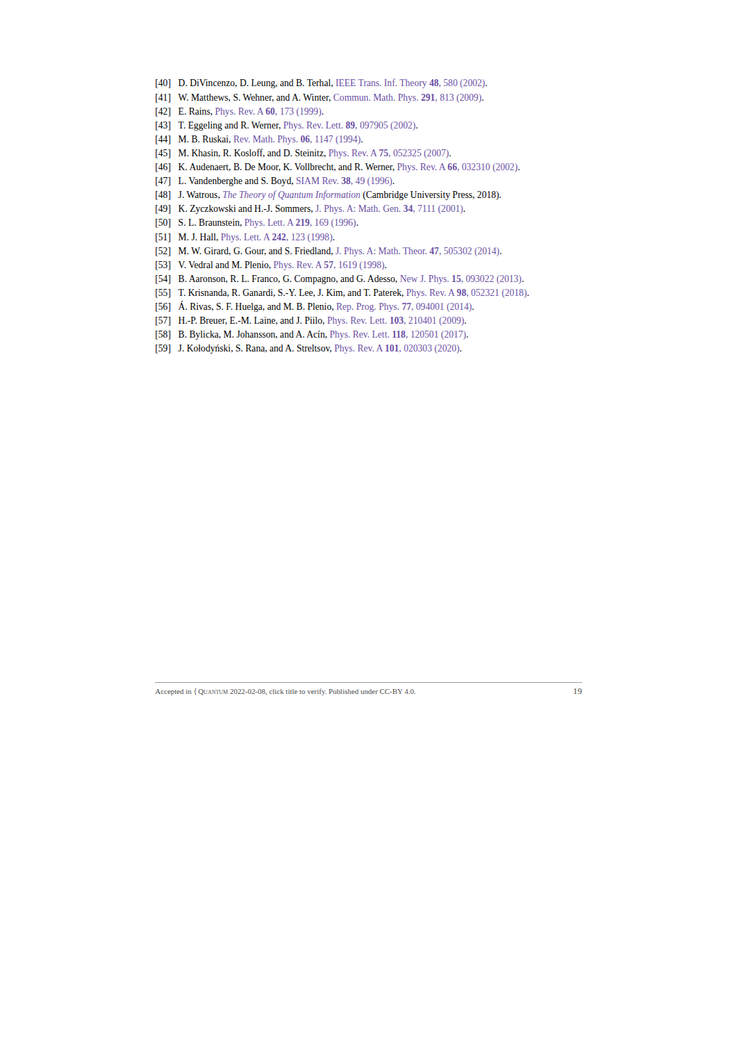[40] D. DiVincenzo, D. Leung, and B. Terhal, IEEE Trans. Inf. Theory 48, 580 (2002).
[41] W. Matthews, S. Wehner, and A. Winter, Commun. Math. Phys. 291, 813 (2009).
[42] E. Rains, Phys. Rev. A 60, 173 (1999).
[43] T. Eggeling and R. Werner, Phys. Rev. Lett. 89, 097905 (2002).
[44] M. B. Ruskai, Rev. Math. Phys. 06, 1147 (1994).
[45] M. Khasin, R. Kosloff, and D. Steinitz, Phys. Rev. A 75, 052325 (2007).
[46] K. Audenaert, B. De Moor, K. Vollbrecht, and R. Werner, Phys. Rev. A 66, 032310 (2002).
[47] L. Vandenberghe and S. Boyd, SIAM Rev. 38, 49 (1996).
[48] J. Watrous, The Theory of Quantum Information (Cambridge University Press, 2018).
[49] K. Zyczkowski and H.-J. Sommers, J. Phys. A: Math. Gen. 34, 7111 (2001).
[50] S. L. Braunstein, Phys. Lett. A 219, 169 (1996).
[51] M. J. Hall, Phys. Lett. A 242, 123 (1998).
[52] M. W. Girard, G. Gour, and S. Friedland, J. Phys. A: Math. Theor. 47, 505302 (2014).
[53] V. Vedral and M. Plenio, Phys. Rev. A 57, 1619 (1998).
[54] B. Aaronson, R. L. Franco, G. Compagno, and G. Adesso, New J. Phys. 15, 093022 (2013).
[55] T. Krisnanda, R. Ganardi, S.-Y. Lee, J. Kim, and T. Paterek, Phys. Rev. A 98, 052321 (2018).
[56] Á. Rivas, S. F. Huelga, and M. B. Plenio, Rep. Prog. Phys. 77, 094001 (2014).
[57] H.-P. Breuer, E.-M. Laine, and J. Piilo, Phys. Rev. Lett. 103, 210401 (2009).
[58] B. Bylicka, M. Johansson, and A. Acín, Phys. Rev. Lett. 118, 120501 (2017).
[59] J. Kołodyński, S. Rana, and A. Streltsov, Phys. Rev. A 101, 020303 (2020).
Accepted in ⟨ Quantum 2022-02-08, click title to verify. Published under CC-BY 4.0.
19